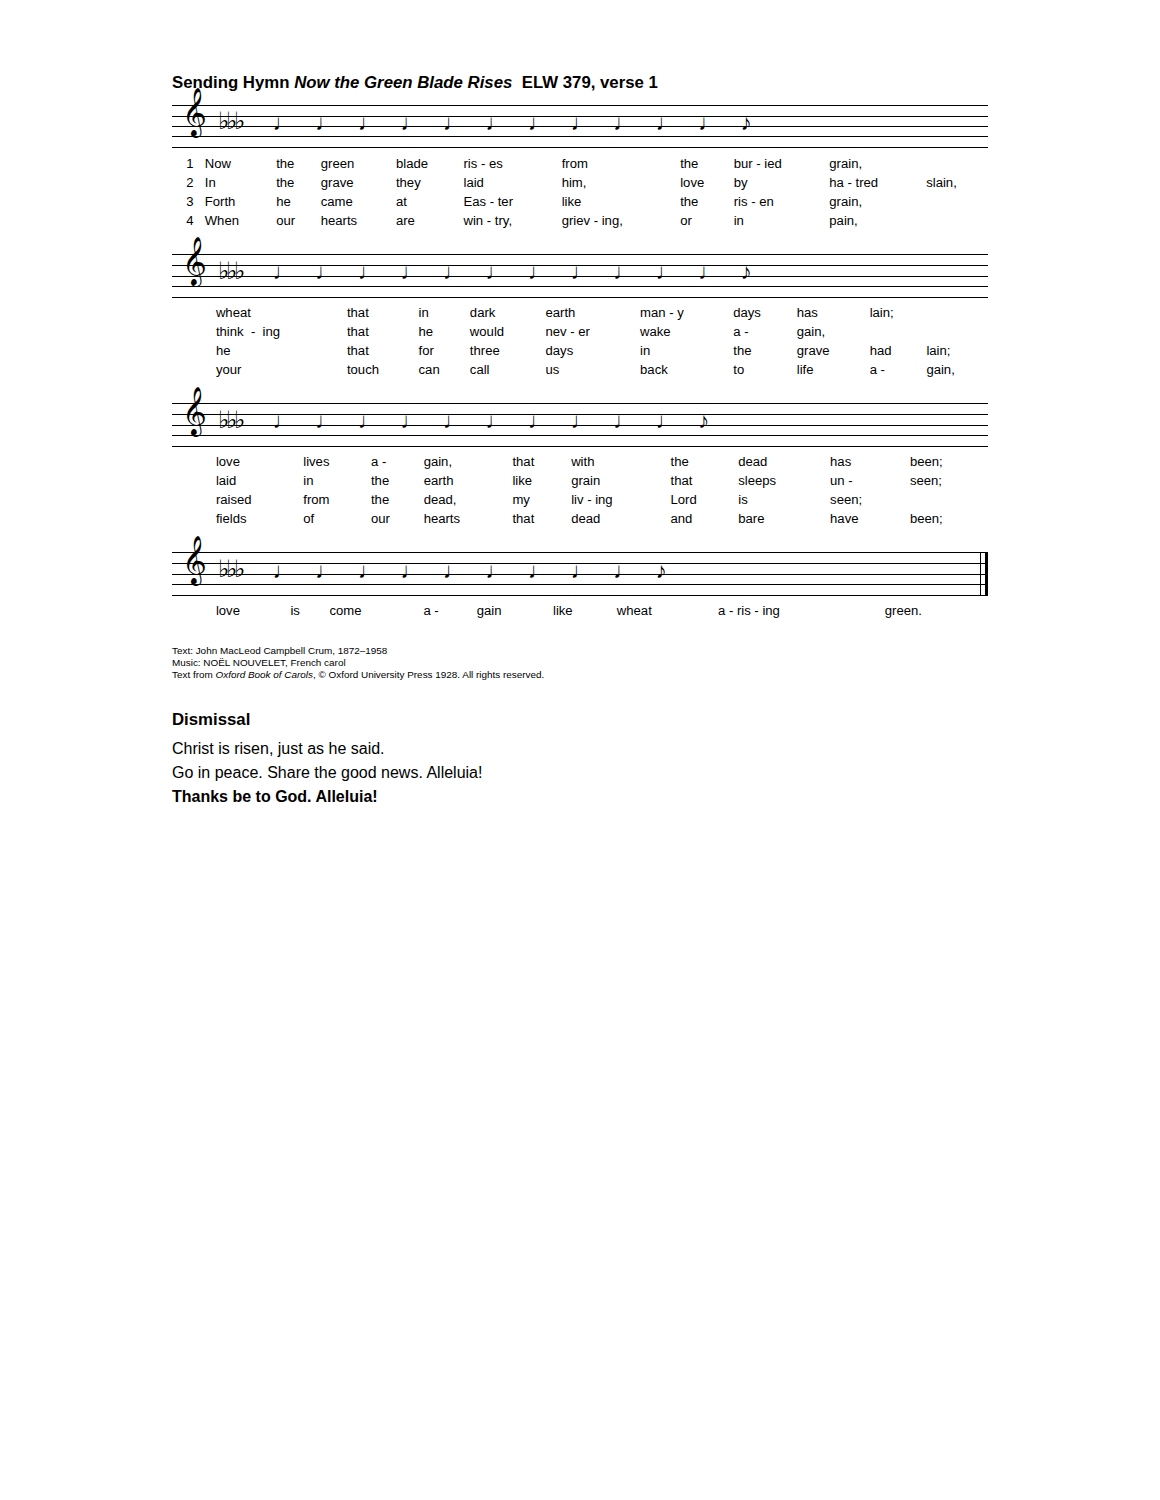Sending Hymn Now the Green Blade Rises ELW 379, verse 1
𝄞 ♭♭♭ ♩♩♩♩♩♩♩♩♩♩♩♪
| 1 | Now | the | green | blade | ris - es | from | the | bur - ied | grain, |
| 2 | In | the | grave | they | laid | him, | love | by | ha - tred | slain, |
| 3 | Forth | he | came | at | Eas - ter | like | the | ris - en | grain, |
| 4 | When | our | hearts | are | win - try, | griev - ing, | or | in | pain, |
𝄞 ♭♭♭ ♩♩♩♩♩♩♩♩♩♩♩♪
| | wheat | that | in | dark | earth | man - y | days | has | lain; |
| | think - ing | that | he | would | nev - er | wake | a - | gain, |
| | he | that | for | three | days | in | the | grave | had | lain; |
| | your | touch | can | call | us | back | to | life | a - | gain, |
𝄞 ♭♭♭ ♩♩♩♩♩♩♩♩♩♩♪
| | love | lives | a - | gain, | that | with | the | dead | has | been; |
| | laid | in | the | earth | like | grain | that | sleeps | un - | seen; |
| | raised | from | the | dead, | my | liv - ing | Lord | is | seen; |
| | fields | of | our | hearts | that | dead | and | bare | have | been; |
𝄞 ♭♭♭ ♩♩♩♩♩♩♩♩♩♪
| | love | is | come | a - | gain | like | wheat | a - ris - ing | green. |
Text: John MacLeod Campbell Crum, 1872–1958
Music: NOËL NOUVELET, French carol
Text from Oxford Book of Carols, © Oxford University Press 1928. All rights reserved.
Dismissal
Christ is risen, just as he said.
Go in peace. Share the good news. Alleluia!
Thanks be to God. Alleluia!